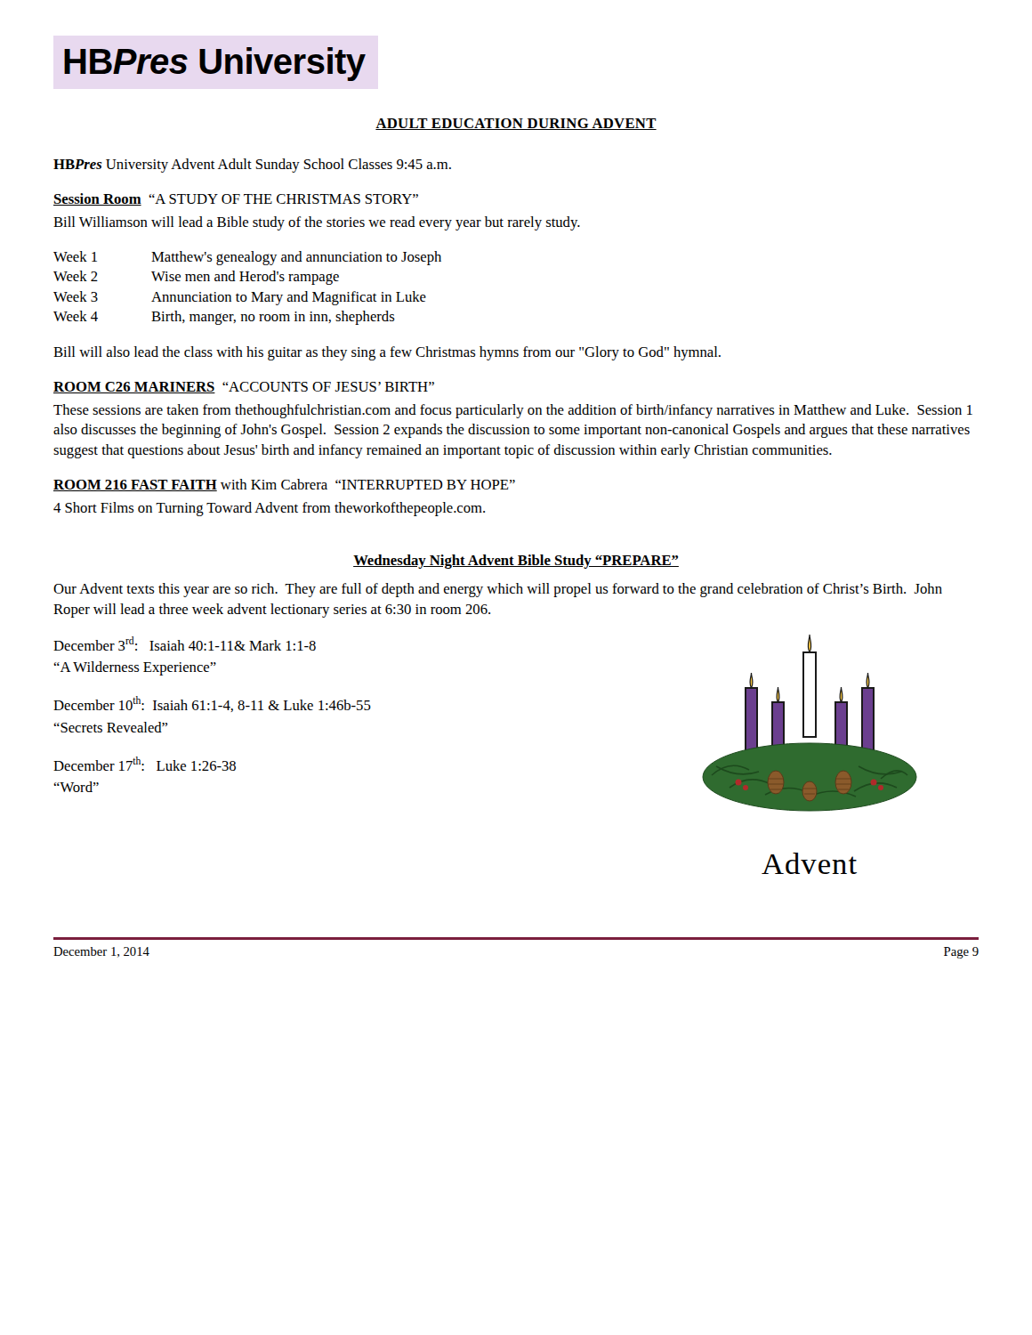HBPres University
ADULT EDUCATION DURING ADVENT
HBPres University Advent Adult Sunday School Classes 9:45 a.m.
Session Room “A STUDY OF THE CHRISTMAS STORY”
Bill Williamson will lead a Bible study of the stories we read every year but rarely study.
| Week 1 | Matthew's genealogy and annunciation to Joseph |
| Week 2 | Wise men and Herod's rampage |
| Week 3 | Annunciation to Mary and Magnificat in Luke |
| Week 4 | Birth, manger, no room in inn, shepherds |
Bill will also lead the class with his guitar as they sing a few Christmas hymns from our "Glory to God" hymnal.
ROOM C26 MARINERS “ACCOUNTS OF JESUS’ BIRTH”
These sessions are taken from thethoughfulchristian.com and focus particularly on the addition of birth/infancy narratives in Matthew and Luke. Session 1 also discusses the beginning of John's Gospel. Session 2 expands the discussion to some important non-canonical Gospels and argues that these narratives suggest that questions about Jesus' birth and infancy remained an important topic of discussion within early Christian communities.
ROOM 216 FAST FAITH with Kim Cabrera “INTERRUPTED BY HOPE”
4 Short Films on Turning Toward Advent from theworkofthepeople.com.
Wednesday Night Advent Bible Study “PREPARE”
Our Advent texts this year are so rich. They are full of depth and energy which will propel us forward to the grand celebration of Christ’s Birth. John Roper will lead a three week advent lectionary series at 6:30 in room 206.
Advent
December 3rd: Isaiah 40:1-11& Mark 1:1-8
“A Wilderness Experience”
December 10th: Isaiah 61:1-4, 8-11 & Luke 1:46b-55
“Secrets Revealed”
December 17th: Luke 1:26-38
“Word”
December 1, 2014 Page 9